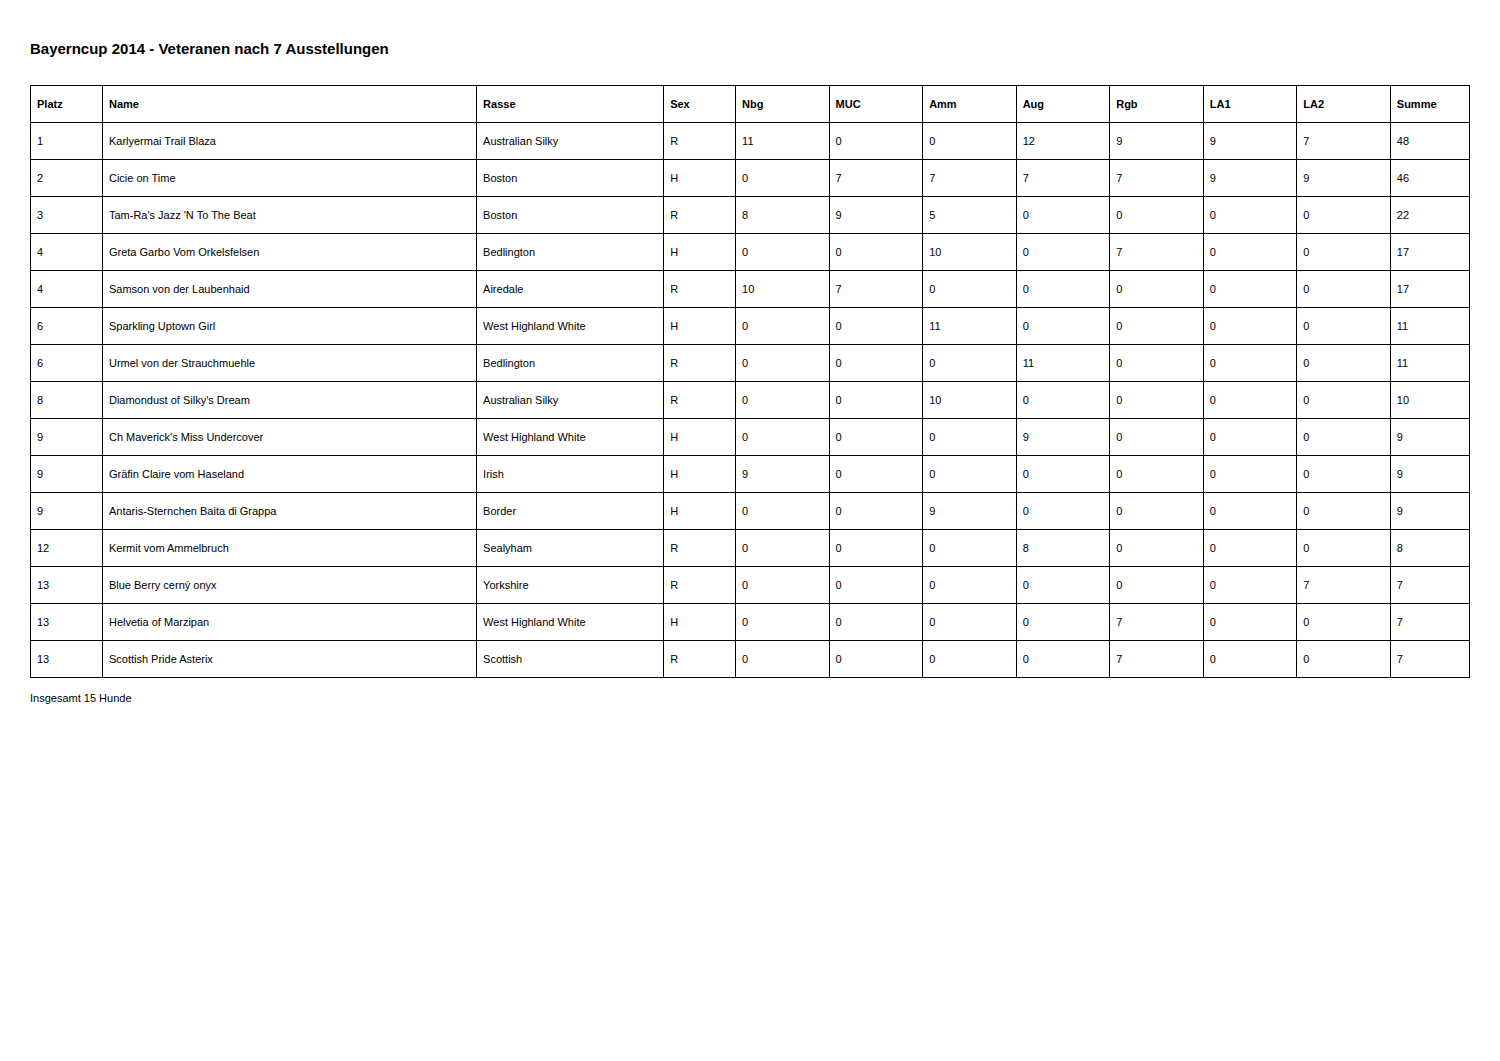Bayerncup 2014 - Veteranen nach 7 Ausstellungen
| Platz | Name | Rasse | Sex | Nbg | MUC | Amm | Aug | Rgb | LA1 | LA2 | Summe |
| --- | --- | --- | --- | --- | --- | --- | --- | --- | --- | --- | --- |
| 1 | Karlyermai Trail Blaza | Australian Silky | R | 11 | 0 | 0 | 12 | 9 | 9 | 7 | 48 |
| 2 | Cicie on Time | Boston | H | 0 | 7 | 7 | 7 | 7 | 9 | 9 | 46 |
| 3 | Tam-Ra's Jazz 'N To The Beat | Boston | R | 8 | 9 | 5 | 0 | 0 | 0 | 0 | 22 |
| 4 | Greta Garbo Vom Orkelsfelsen | Bedlington | H | 0 | 0 | 10 | 0 | 7 | 0 | 0 | 17 |
| 4 | Samson von der Laubenhaid | Airedale | R | 10 | 7 | 0 | 0 | 0 | 0 | 0 | 17 |
| 6 | Sparkling Uptown Girl | West Highland White | H | 0 | 0 | 11 | 0 | 0 | 0 | 0 | 11 |
| 6 | Urmel von der Strauchmuehle | Bedlington | R | 0 | 0 | 0 | 11 | 0 | 0 | 0 | 11 |
| 8 | Diamondust of Silky's Dream | Australian Silky | R | 0 | 0 | 10 | 0 | 0 | 0 | 0 | 10 |
| 9 | Ch Maverick's Miss Undercover | West Highland White | H | 0 | 0 | 0 | 9 | 0 | 0 | 0 | 9 |
| 9 | Gräfin Claire vom Haseland | Irish | H | 9 | 0 | 0 | 0 | 0 | 0 | 0 | 9 |
| 9 | Antaris-Sternchen Baita di Grappa | Border | H | 0 | 0 | 9 | 0 | 0 | 0 | 0 | 9 |
| 12 | Kermit vom Ammelbruch | Sealyham | R | 0 | 0 | 0 | 8 | 0 | 0 | 0 | 8 |
| 13 | Blue Berry cerný onyx | Yorkshire | R | 0 | 0 | 0 | 0 | 0 | 0 | 7 | 7 |
| 13 | Helvetia of Marzipan | West Highland White | H | 0 | 0 | 0 | 0 | 7 | 0 | 0 | 7 |
| 13 | Scottish Pride Asterix | Scottish | R | 0 | 0 | 0 | 0 | 7 | 0 | 0 | 7 |
Insgesamt 15 Hunde